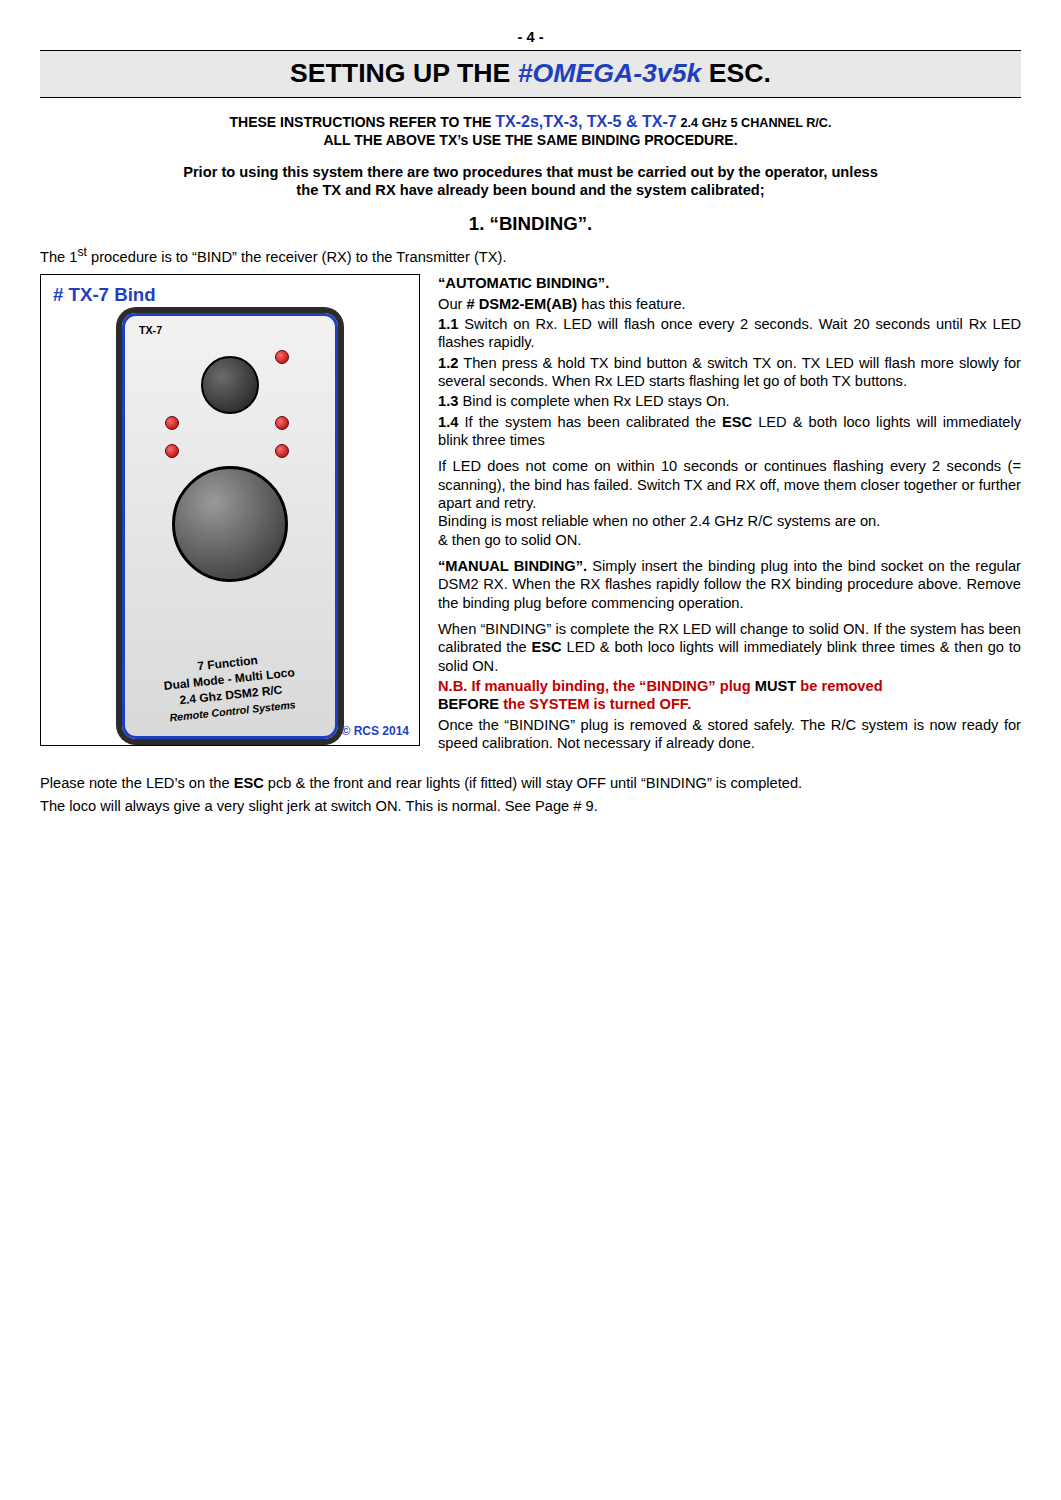- 4 -
SETTING UP THE #OMEGA-3v5k ESC.
THESE INSTRUCTIONS REFER TO THE TX-2s,TX-3, TX-5 & TX-7 2.4 GHz 5 CHANNEL R/C.
ALL THE ABOVE TX’s USE THE SAME BINDING PROCEDURE.
Prior to using this system there are two procedures that must be carried out by the operator, unless
the TX and RX have already been bound and the system calibrated;
1. “BINDING”.
The 1st procedure is to “BIND” the receiver (RX) to the Transmitter (TX).
# TX-7 Bind
TX-7
7 Function
Dual Mode - Multi Loco
2.4 Ghz DSM2 R/C
Remote Control Systems
© RCS 2014
“AUTOMATIC BINDING”.
Our # DSM2-EM(AB) has this feature.
1.1 Switch on Rx. LED will flash once every 2 seconds. Wait 20 seconds until Rx LED flashes rapidly.
1.2 Then press & hold TX bind button & switch TX on. TX LED will flash more slowly for several seconds. When Rx LED starts flashing let go of both TX buttons.
1.3 Bind is complete when Rx LED stays On.
1.4 If the system has been calibrated the ESC LED & both loco lights will immediately blink three times
If LED does not come on within 10 seconds or continues flashing every 2 seconds (= scanning), the bind has failed. Switch TX and RX off, move them closer together or further apart and retry.
Binding is most reliable when no other 2.4 GHz R/C systems are on.
& then go to solid ON.
“MANUAL BINDING”. Simply insert the binding plug into the bind socket on the regular DSM2 RX. When the RX flashes rapidly follow the RX binding procedure above. Remove the binding plug before commencing operation.
When “BINDING” is complete the RX LED will change to solid ON. If the system has been calibrated the ESC LED & both loco lights will immediately blink three times & then go to solid ON.
N.B. If manually binding, the “BINDING” plug MUST be removed
BEFORE the SYSTEM is turned OFF.
Once the “BINDING” plug is removed & stored safely. The R/C system is now ready for speed calibration. Not necessary if already done.
Please note the LED’s on the ESC pcb & the front and rear lights (if fitted) will stay OFF until “BINDING” is completed.
The loco will always give a very slight jerk at switch ON. This is normal. See Page # 9.